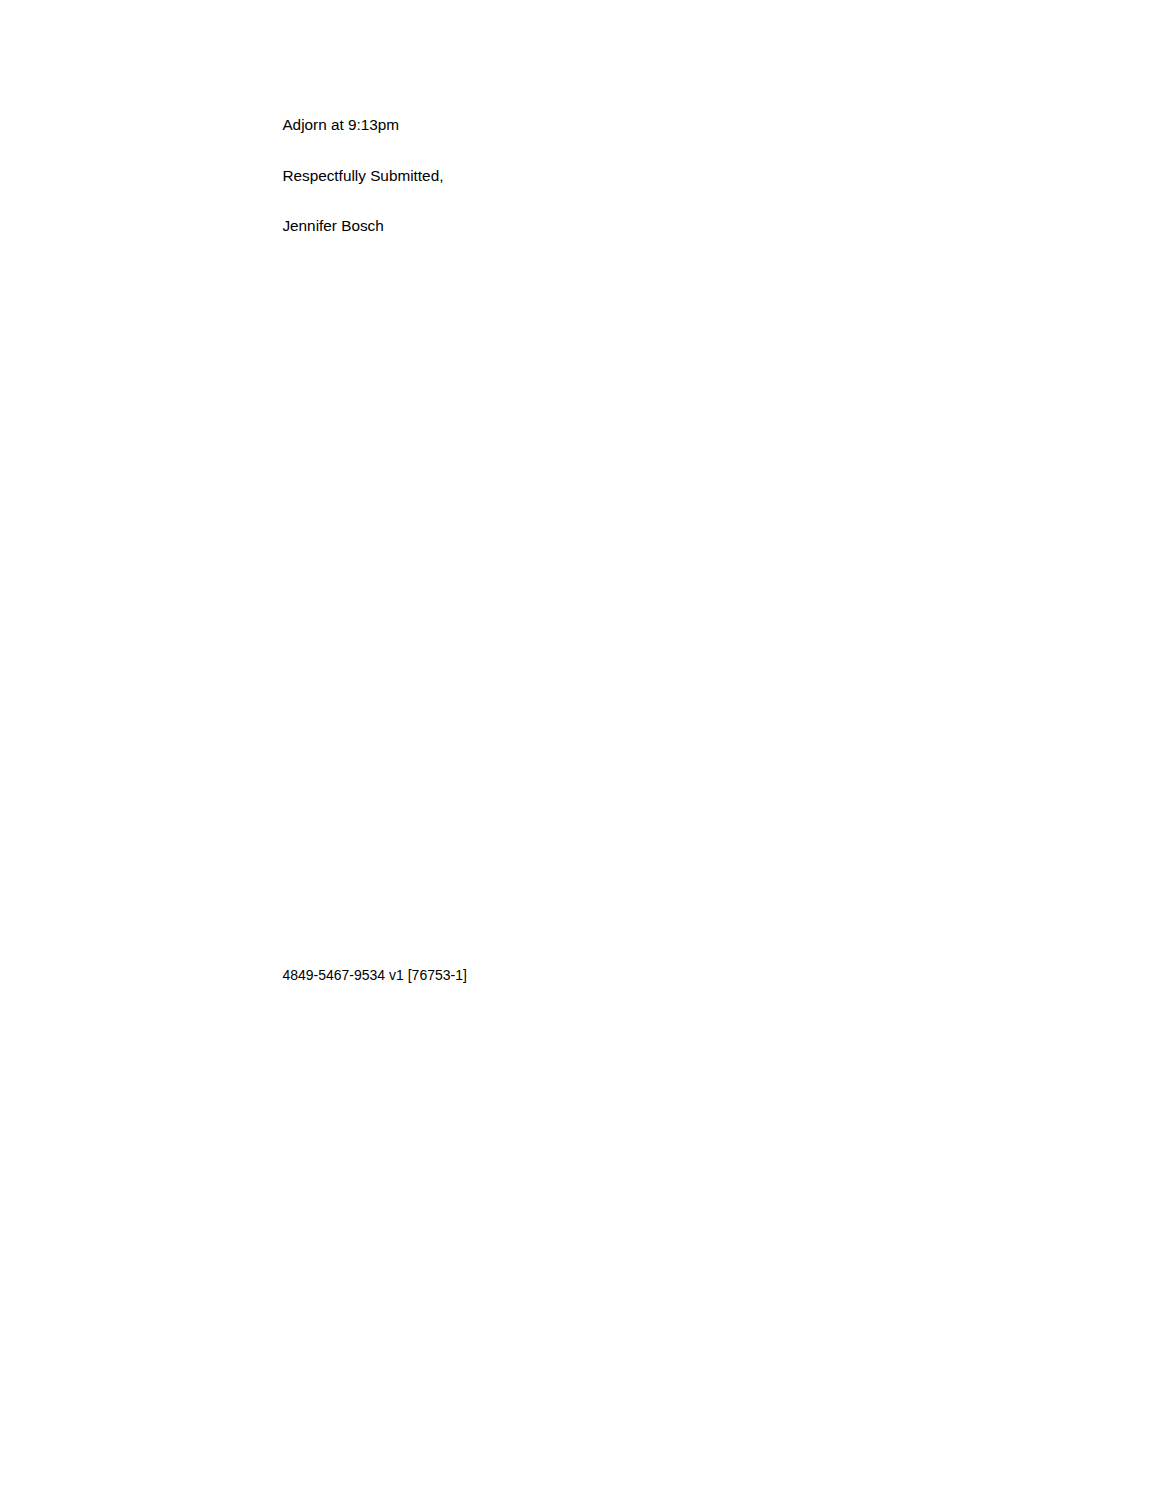Adjorn at 9:13pm
Respectfully Submitted,
Jennifer Bosch
4849-5467-9534 v1 [76753-1]